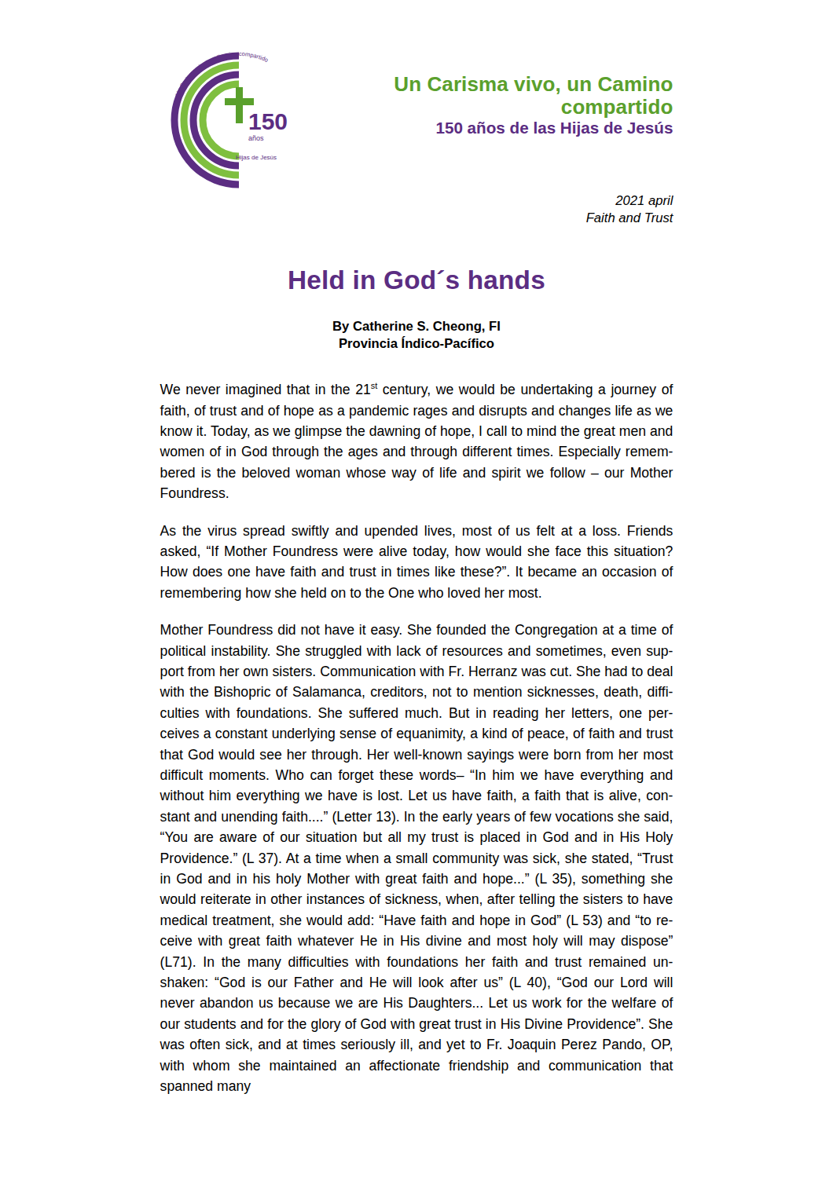150 años Hijas de Jesús Un Carisma vivo, un Camino compartido
Un Carisma vivo, un Camino compartido
150 años de las Hijas de Jesús
2021 april
Faith and Trust
Held in God´s hands
By Catherine S. Cheong, FI
Provincia Índico-Pacífico
We never imagined that in the 21st century, we would be undertaking a journey of faith, of trust and of hope as a pandemic rages and disrupts and changes life as we know it. Today, as we glimpse the dawning of hope, I call to mind the great men and women of in God through the ages and through different times. Especially remembered is the beloved woman whose way of life and spirit we follow – our Mother Foundress.
As the virus spread swiftly and upended lives, most of us felt at a loss. Friends asked, “If Mother Foundress were alive today, how would she face this situation? How does one have faith and trust in times like these?”. It became an occasion of remembering how she held on to the One who loved her most.
Mother Foundress did not have it easy. She founded the Congregation at a time of political instability. She struggled with lack of resources and sometimes, even support from her own sisters. Communication with Fr. Herranz was cut. She had to deal with the Bishopric of Salamanca, creditors, not to mention sicknesses, death, difficulties with foundations. She suffered much. But in reading her letters, one perceives a constant underlying sense of equanimity, a kind of peace, of faith and trust that God would see her through. Her well-known sayings were born from her most difficult moments. Who can forget these words– “In him we have everything and without him everything we have is lost. Let us have faith, a faith that is alive, constant and unending faith....” (Letter 13). In the early years of few vocations she said, “You are aware of our situation but all my trust is placed in God and in His Holy Providence.” (L 37). At a time when a small community was sick, she stated, “Trust in God and in his holy Mother with great faith and hope...” (L 35), something she would reiterate in other instances of sickness, when, after telling the sisters to have medical treatment, she would add: “Have faith and hope in God” (L 53) and “to receive with great faith whatever He in His divine and most holy will may dispose” (L71). In the many difficulties with foundations her faith and trust remained unshaken: “God is our Father and He will look after us” (L 40), “God our Lord will never abandon us because we are His Daughters... Let us work for the welfare of our students and for the glory of God with great trust in His Divine Providence”. She was often sick, and at times seriously ill, and yet to Fr. Joaquin Perez Pando, OP, with whom she maintained an affectionate friendship and communication that spanned many